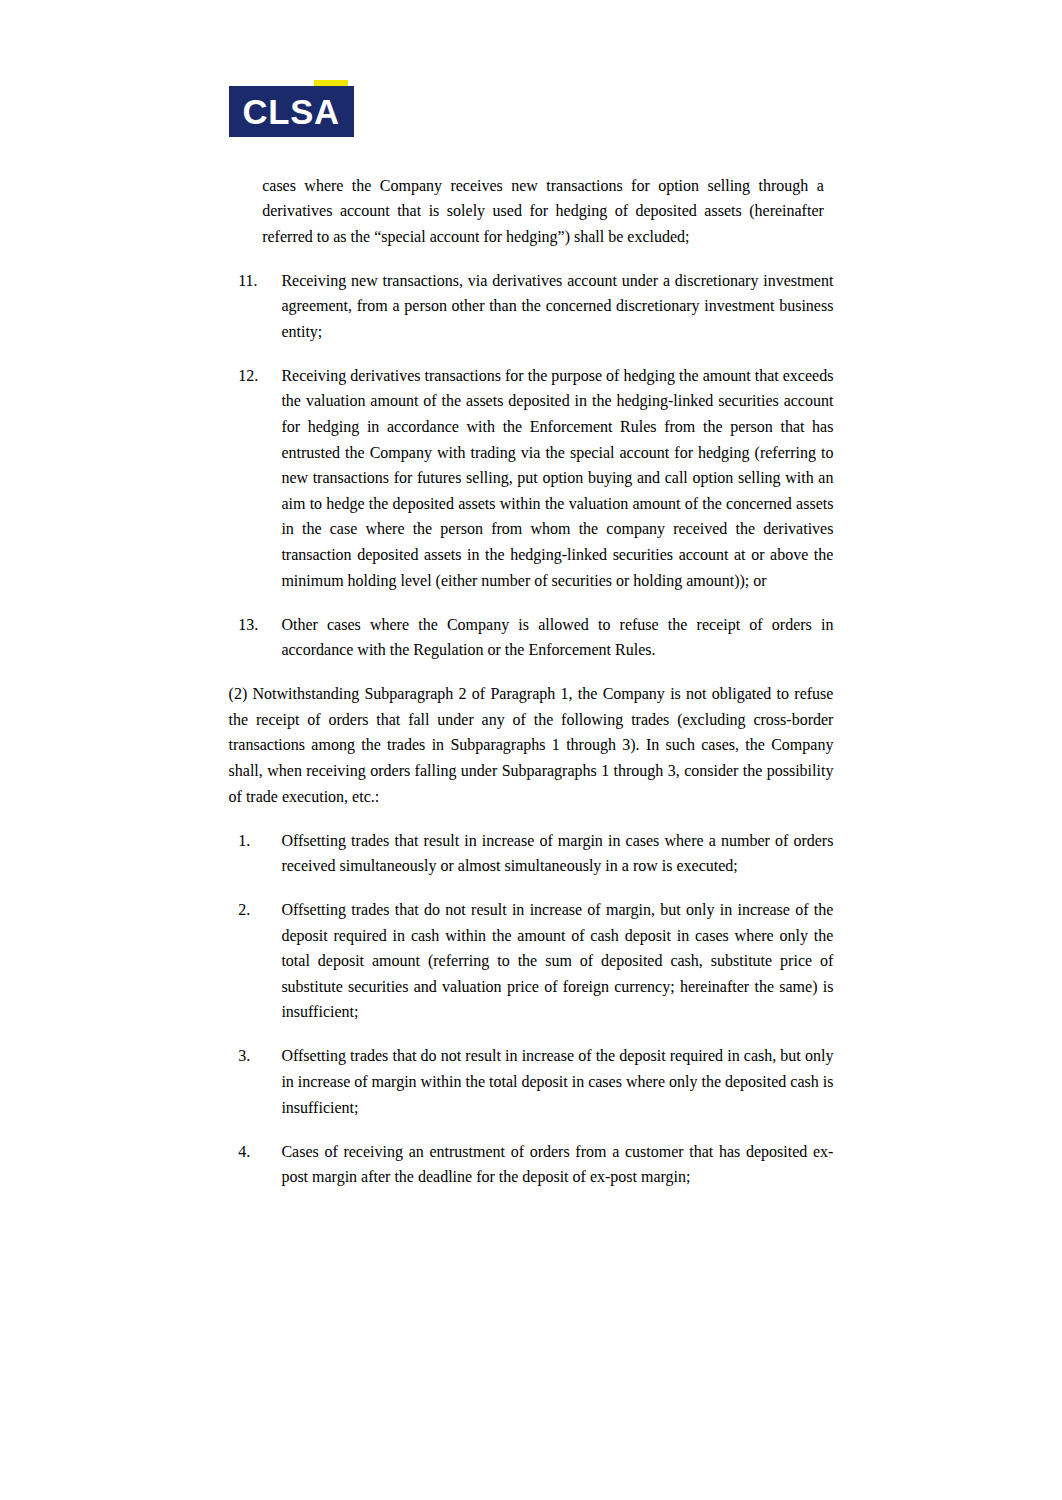CLSA
cases where the Company receives new transactions for option selling through a derivatives account that is solely used for hedging of deposited assets (hereinafter referred to as the “special account for hedging”) shall be excluded;
11. Receiving new transactions, via derivatives account under a discretionary investment agreement, from a person other than the concerned discretionary investment business entity;
12. Receiving derivatives transactions for the purpose of hedging the amount that exceeds the valuation amount of the assets deposited in the hedging-linked securities account for hedging in accordance with the Enforcement Rules from the person that has entrusted the Company with trading via the special account for hedging (referring to new transactions for futures selling, put option buying and call option selling with an aim to hedge the deposited assets within the valuation amount of the concerned assets in the case where the person from whom the company received the derivatives transaction deposited assets in the hedging-linked securities account at or above the minimum holding level (either number of securities or holding amount)); or
13. Other cases where the Company is allowed to refuse the receipt of orders in accordance with the Regulation or the Enforcement Rules.
(2) Notwithstanding Subparagraph 2 of Paragraph 1, the Company is not obligated to refuse the receipt of orders that fall under any of the following trades (excluding cross-border transactions among the trades in Subparagraphs 1 through 3). In such cases, the Company shall, when receiving orders falling under Subparagraphs 1 through 3, consider the possibility of trade execution, etc.:
1. Offsetting trades that result in increase of margin in cases where a number of orders received simultaneously or almost simultaneously in a row is executed;
2. Offsetting trades that do not result in increase of margin, but only in increase of the deposit required in cash within the amount of cash deposit in cases where only the total deposit amount (referring to the sum of deposited cash, substitute price of substitute securities and valuation price of foreign currency; hereinafter the same) is insufficient;
3. Offsetting trades that do not result in increase of the deposit required in cash, but only in increase of margin within the total deposit in cases where only the deposited cash is insufficient;
4. Cases of receiving an entrustment of orders from a customer that has deposited ex-post margin after the deadline for the deposit of ex-post margin;